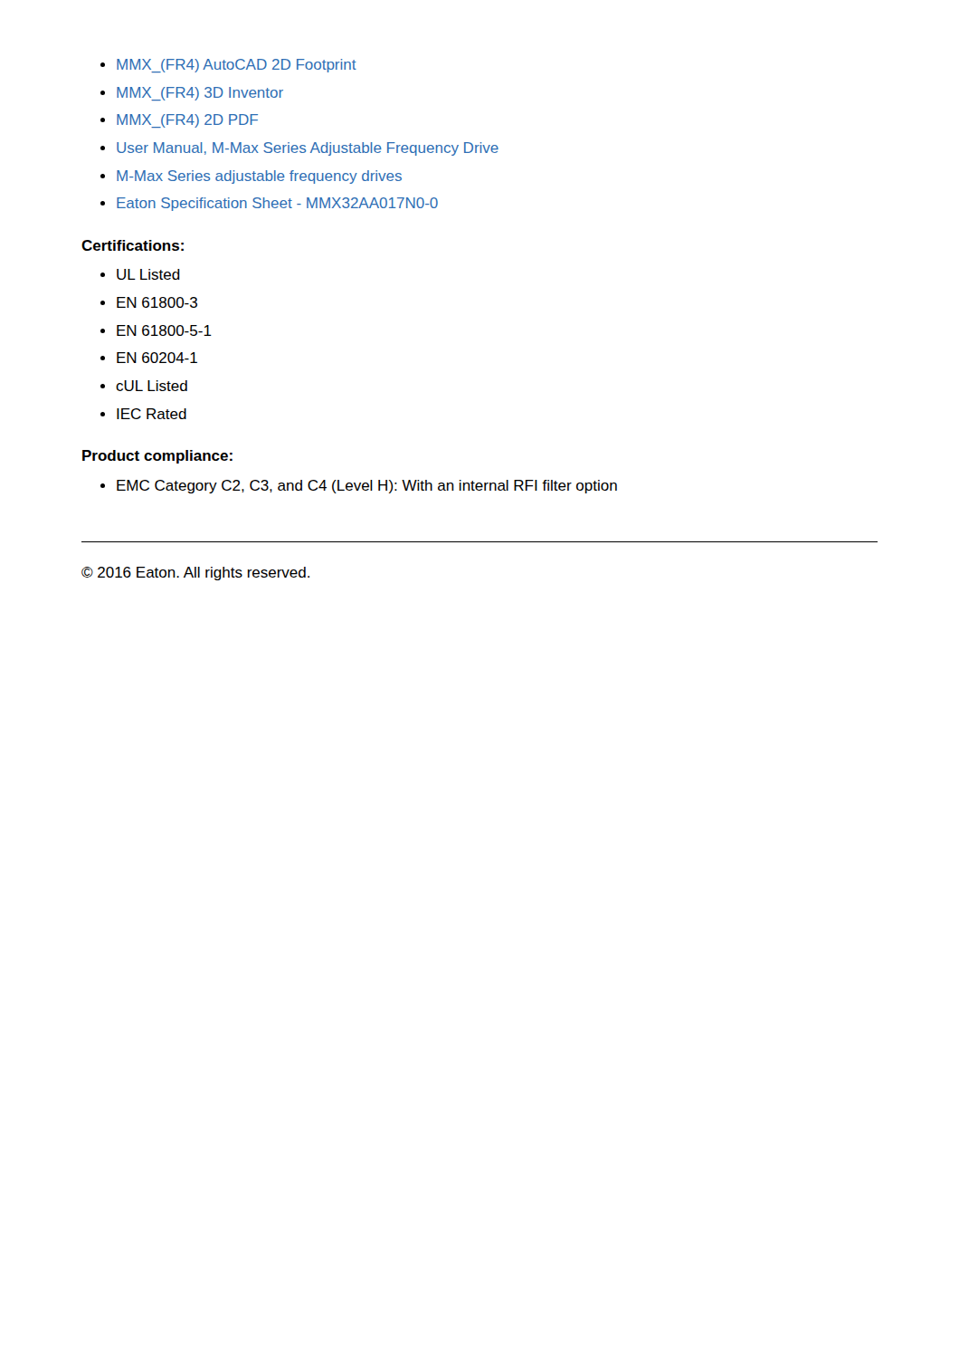MMX_(FR4) AutoCAD 2D Footprint
MMX_(FR4) 3D Inventor
MMX_(FR4) 2D PDF
User Manual, M-Max Series Adjustable Frequency Drive
M-Max Series adjustable frequency drives
Eaton Specification Sheet - MMX32AA017N0-0
Certifications:
UL Listed
EN 61800-3
EN 61800-5-1
EN 60204-1
cUL Listed
IEC Rated
Product compliance:
EMC Category C2, C3, and C4 (Level H): With an internal RFI filter option
© 2016 Eaton. All rights reserved.